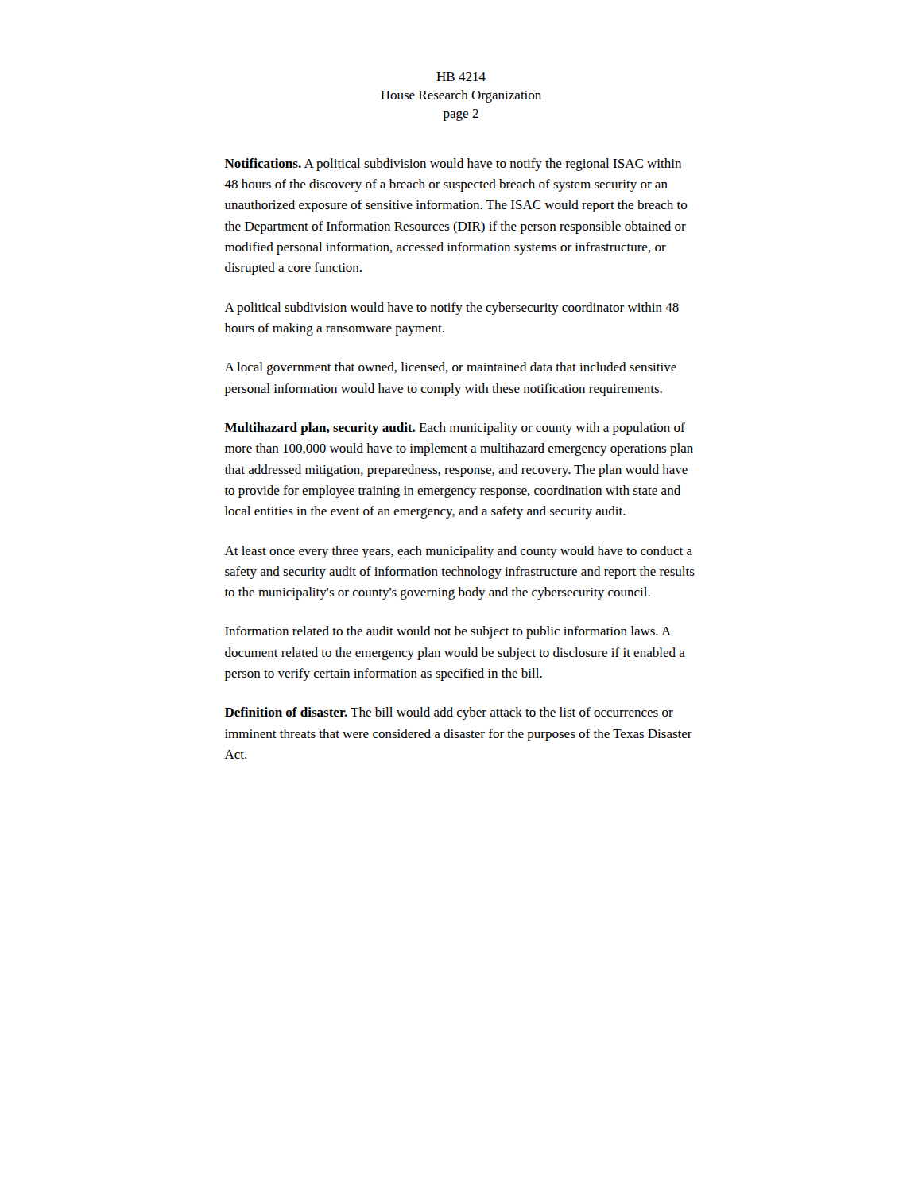HB 4214 House Research Organization page 2
Notifications. A political subdivision would have to notify the regional ISAC within 48 hours of the discovery of a breach or suspected breach of system security or an unauthorized exposure of sensitive information. The ISAC would report the breach to the Department of Information Resources (DIR) if the person responsible obtained or modified personal information, accessed information systems or infrastructure, or disrupted a core function.
A political subdivision would have to notify the cybersecurity coordinator within 48 hours of making a ransomware payment.
A local government that owned, licensed, or maintained data that included sensitive personal information would have to comply with these notification requirements.
Multihazard plan, security audit. Each municipality or county with a population of more than 100,000 would have to implement a multihazard emergency operations plan that addressed mitigation, preparedness, response, and recovery. The plan would have to provide for employee training in emergency response, coordination with state and local entities in the event of an emergency, and a safety and security audit.
At least once every three years, each municipality and county would have to conduct a safety and security audit of information technology infrastructure and report the results to the municipality's or county's governing body and the cybersecurity council.
Information related to the audit would not be subject to public information laws. A document related to the emergency plan would be subject to disclosure if it enabled a person to verify certain information as specified in the bill.
Definition of disaster. The bill would add cyber attack to the list of occurrences or imminent threats that were considered a disaster for the purposes of the Texas Disaster Act.